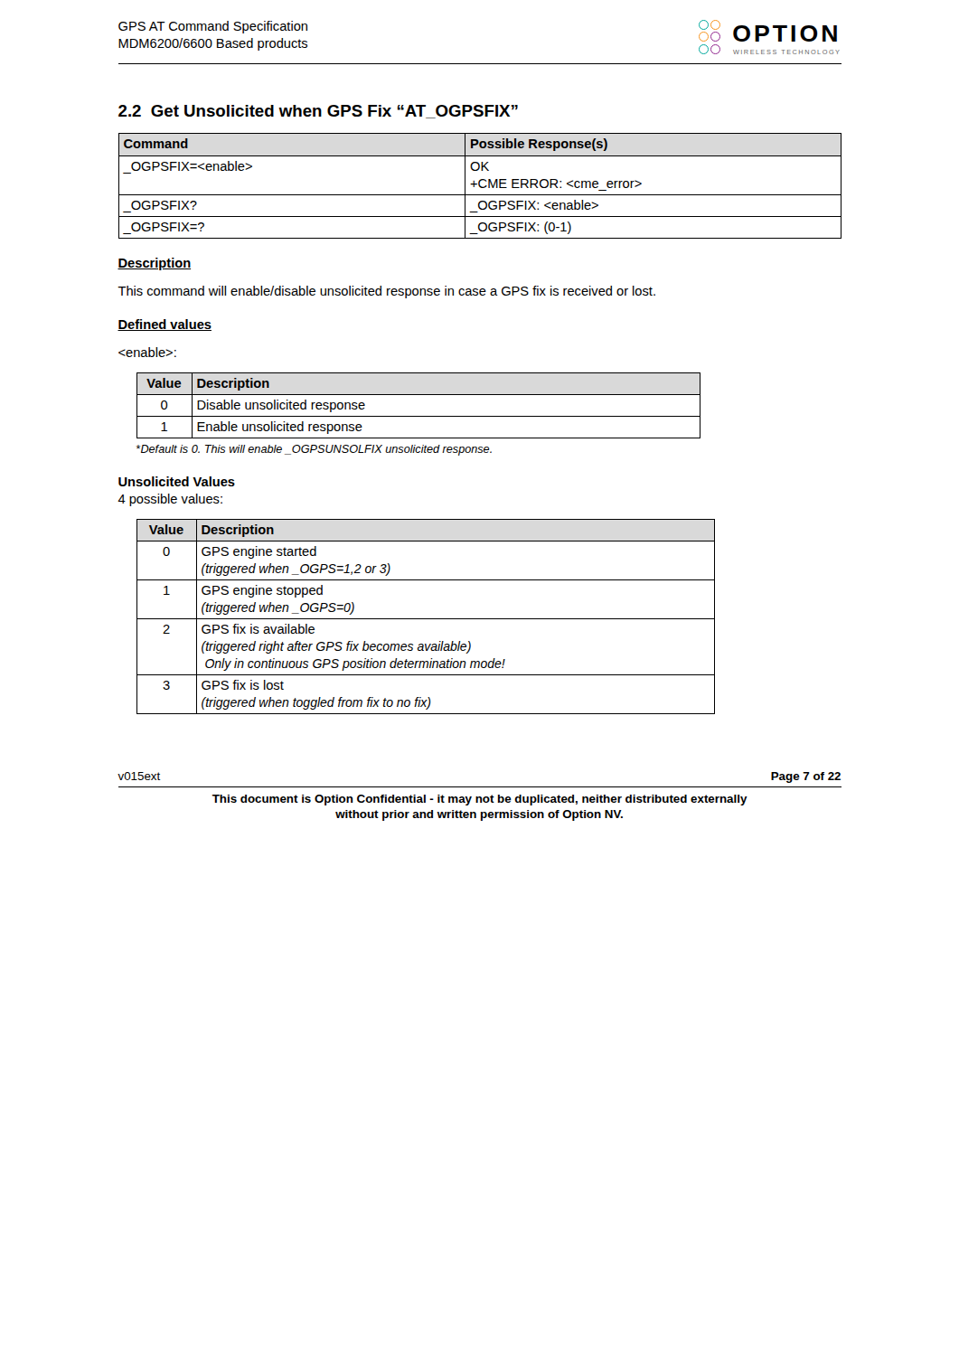GPS AT Command Specification
MDM6200/6600 Based products
OPTION
WIRELESS TECHNOLOGY
2.2 Get Unsolicited when GPS Fix “AT_OGPSFIX”
| Command | Possible Response(s) |
| --- | --- |
| _OGPSFIX=<enable> | OK +CME ERROR: <cme_error> |
| _OGPSFIX? | _OGPSFIX: <enable> |
| _OGPSFIX=? | _OGPSFIX: (0-1) |
Description
This command will enable/disable unsolicited response in case a GPS fix is received or lost.
Defined values
<enable>:
| Value | Description |
| --- | --- |
| 0 | Disable unsolicited response |
| 1 | Enable unsolicited response |
*Default is 0. This will enable _OGPSUNSOLFIX unsolicited response.
Unsolicited Values
4 possible values:
| Value | Description |
| --- | --- |
| 0 | GPS engine started (triggered when _OGPS=1,2 or 3) |
| 1 | GPS engine stopped (triggered when _OGPS=0) |
| 2 | GPS fix is available (triggered right after GPS fix becomes available) Only in continuous GPS position determination mode! |
| 3 | GPS fix is lost (triggered when toggled from fix to no fix) |
v015ext Page 7 of 22
This document is Option Confidential - it may not be duplicated, neither distributed externally
without prior and written permission of Option NV.